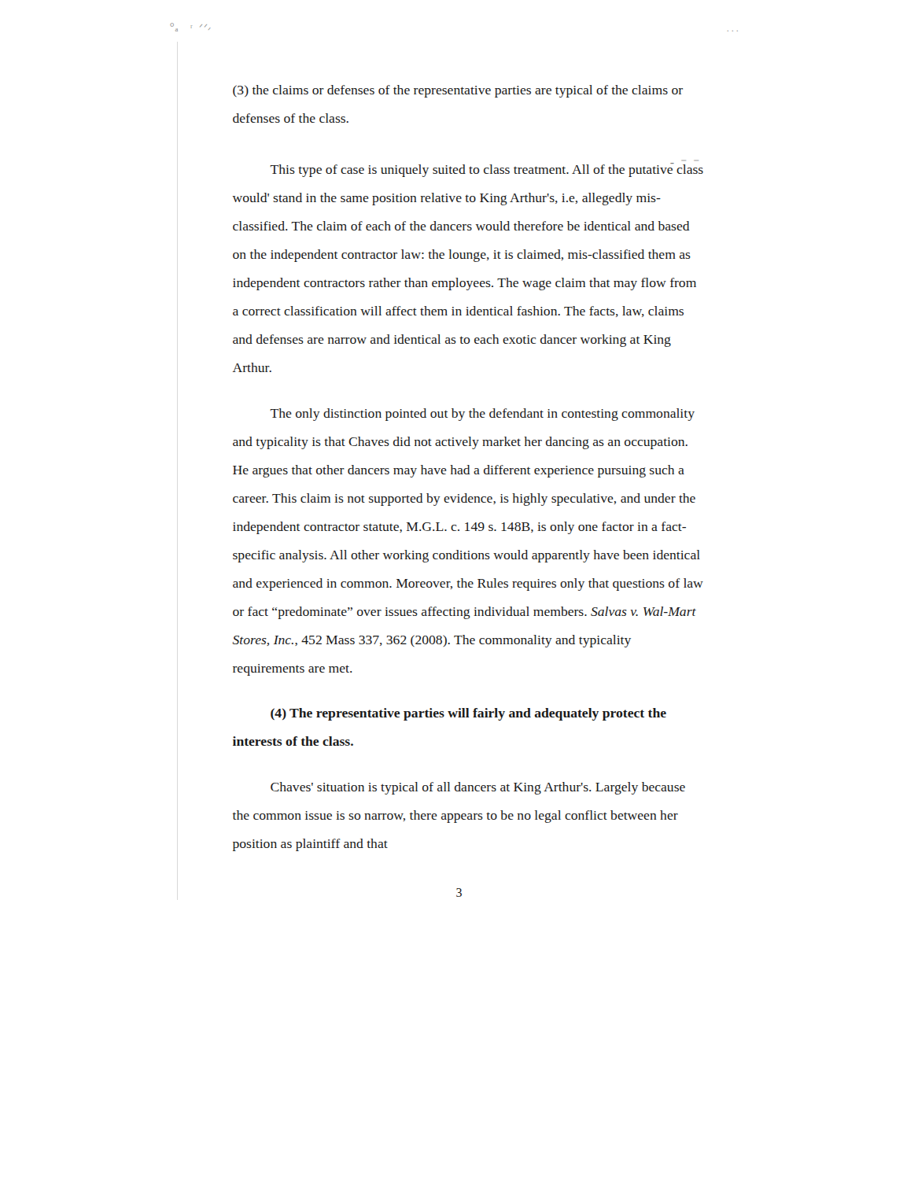°ₐ ʳ ᐟᐟᐟ
. . .
- ⁻ ⁻
(3) the claims or defenses of the representative parties are typical of the claims or defenses of the class.
This type of case is uniquely suited to class treatment. All of the putative class would' stand in the same position relative to King Arthur's, i.e, allegedly mis-classified. The claim of each of the dancers would therefore be identical and based on the independent contractor law: the lounge, it is claimed, mis-classified them as independent contractors rather than employees. The wage claim that may flow from a correct classification will affect them in identical fashion. The facts, law, claims and defenses are narrow and identical as to each exotic dancer working at King Arthur.
The only distinction pointed out by the defendant in contesting commonality and typicality is that Chaves did not actively market her dancing as an occupation. He argues that other dancers may have had a different experience pursuing such a career. This claim is not supported by evidence, is highly speculative, and under the independent contractor statute, M.G.L. c. 149 s. 148B, is only one factor in a fact-specific analysis. All other working conditions would apparently have been identical and experienced in common. Moreover, the Rules requires only that questions of law or fact “predominate” over issues affecting individual members. Salvas v. Wal-Mart Stores, Inc., 452 Mass 337, 362 (2008). The commonality and typicality requirements are met.
(4) The representative parties will fairly and adequately protect the interests of the class.
Chaves' situation is typical of all dancers at King Arthur's. Largely because the common issue is so narrow, there appears to be no legal conflict between her position as plaintiff and that
3